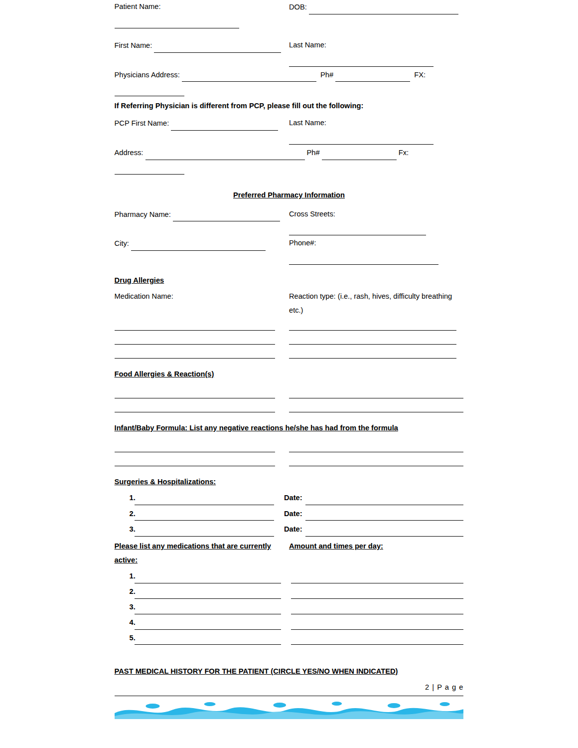Patient Name:
DOB:
First Name:
Last Name:
Physicians Address: Ph# FX:
If Referring Physician is different from PCP, please fill out the following:
PCP First Name:
Last Name:
Address: Ph# Fx:
Preferred Pharmacy Information
Pharmacy Name:
Cross Streets:
City:
Phone#:
Drug Allergies
Medication Name:
Reaction type: (i.e., rash, hives, difficulty breathing etc.)
Food Allergies & Reaction(s)
Infant/Baby Formula: List any negative reactions he/she has had from the formula
Surgeries & Hospitalizations:
Date:
Date:
Date:
Please list any medications that are currently active:
Amount and times per day:
PAST MEDICAL HISTORY FOR THE PATIENT (CIRCLE YES/NO WHEN INDICATED)
2 | P a g e